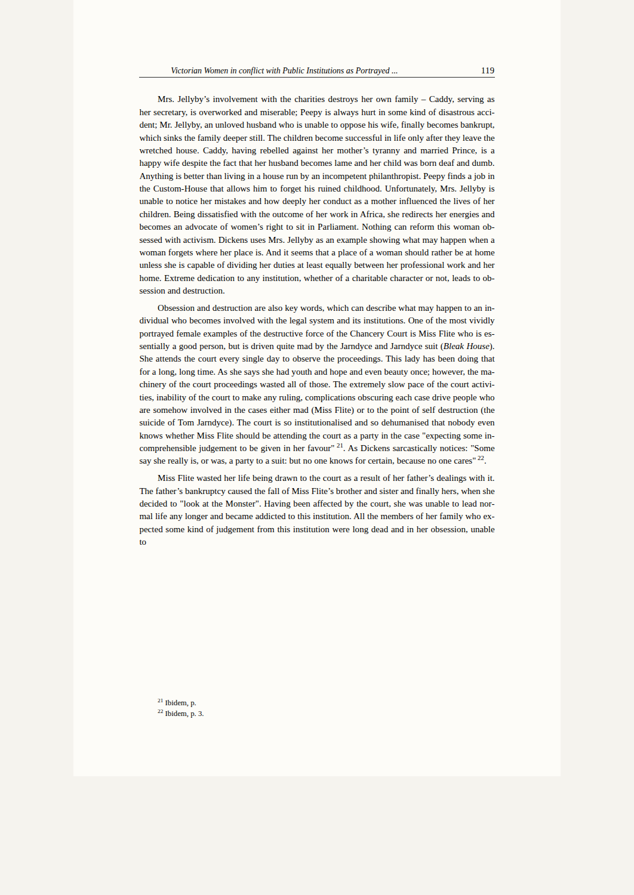Victorian Women in conflict with Public Institutions as Portrayed ... 119
Mrs. Jellyby’s involvement with the charities destroys her own family – Caddy, serving as her secretary, is overworked and miserable; Peepy is always hurt in some kind of disastrous accident; Mr. Jellyby, an unloved husband who is unable to oppose his wife, finally becomes bankrupt, which sinks the family deeper still. The children become successful in life only after they leave the wretched house. Caddy, having rebelled against her mother’s tyranny and married Prince, is a happy wife despite the fact that her husband becomes lame and her child was born deaf and dumb. Anything is better than living in a house run by an incompetent philanthropist. Peepy finds a job in the Custom-House that allows him to forget his ruined childhood. Unfortunately, Mrs. Jellyby is unable to notice her mistakes and how deeply her conduct as a mother influenced the lives of her children. Being dissatisfied with the outcome of her work in Africa, she redirects her energies and becomes an advocate of women’s right to sit in Parliament. Nothing can reform this woman obsessed with activism. Dickens uses Mrs. Jellyby as an example showing what may happen when a woman forgets where her place is. And it seems that a place of a woman should rather be at home unless she is capable of dividing her duties at least equally between her professional work and her home. Extreme dedication to any institution, whether of a charitable character or not, leads to obsession and destruction.
Obsession and destruction are also key words, which can describe what may happen to an individual who becomes involved with the legal system and its institutions. One of the most vividly portrayed female examples of the destructive force of the Chancery Court is Miss Flite who is essentially a good person, but is driven quite mad by the Jarndyce and Jarndyce suit (Bleak House). She attends the court every single day to observe the proceedings. This lady has been doing that for a long, long time. As she says she had youth and hope and even beauty once; however, the machinery of the court proceedings wasted all of those. The extremely slow pace of the court activities, inability of the court to make any ruling, complications obscuring each case drive people who are somehow involved in the cases either mad (Miss Flite) or to the point of self destruction (the suicide of Tom Jarndyce). The court is so institutionalised and so dehumanised that nobody even knows whether Miss Flite should be attending the court as a party in the case "expecting some incomprehensible judgement to be given in her favour" 21. As Dickens sarcastically notices: "Some say she really is, or was, a party to a suit: but no one knows for certain, because no one cares" 22.
Miss Flite wasted her life being drawn to the court as a result of her father’s dealings with it. The father’s bankruptcy caused the fall of Miss Flite’s brother and sister and finally hers, when she decided to "look at the Monster". Having been affected by the court, she was unable to lead normal life any longer and became addicted to this institution. All the members of her family who expected some kind of judgement from this institution were long dead and in her obsession, unable to
21 Ibidem, p.
22 Ibidem, p. 3.